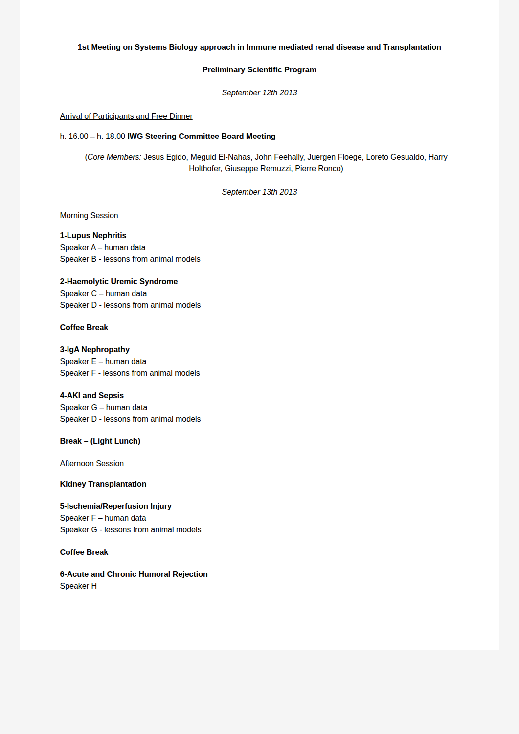1st Meeting on Systems Biology approach in Immune mediated renal disease and Transplantation
Preliminary Scientific Program
September 12th 2013
Arrival of Participants and Free Dinner
h. 16.00 – h. 18.00 IWG Steering Committee Board Meeting
(Core Members: Jesus Egido, Meguid El-Nahas, John Feehally, Juergen Floege, Loreto Gesualdo, Harry Holthofer, Giuseppe Remuzzi, Pierre Ronco)
September 13th 2013
Morning Session
1-Lupus Nephritis Speaker A – human data Speaker B - lessons from animal models
2-Haemolytic Uremic Syndrome Speaker C – human data Speaker D - lessons from animal models
Coffee Break
3-IgA Nephropathy Speaker E – human data Speaker F - lessons from animal models
4-AKI and Sepsis Speaker G – human data Speaker D - lessons from animal models
Break – (Light Lunch)
Afternoon Session
Kidney Transplantation
5-Ischemia/Reperfusion Injury Speaker F – human data Speaker G - lessons from animal models
Coffee Break
6-Acute and Chronic Humoral Rejection Speaker H